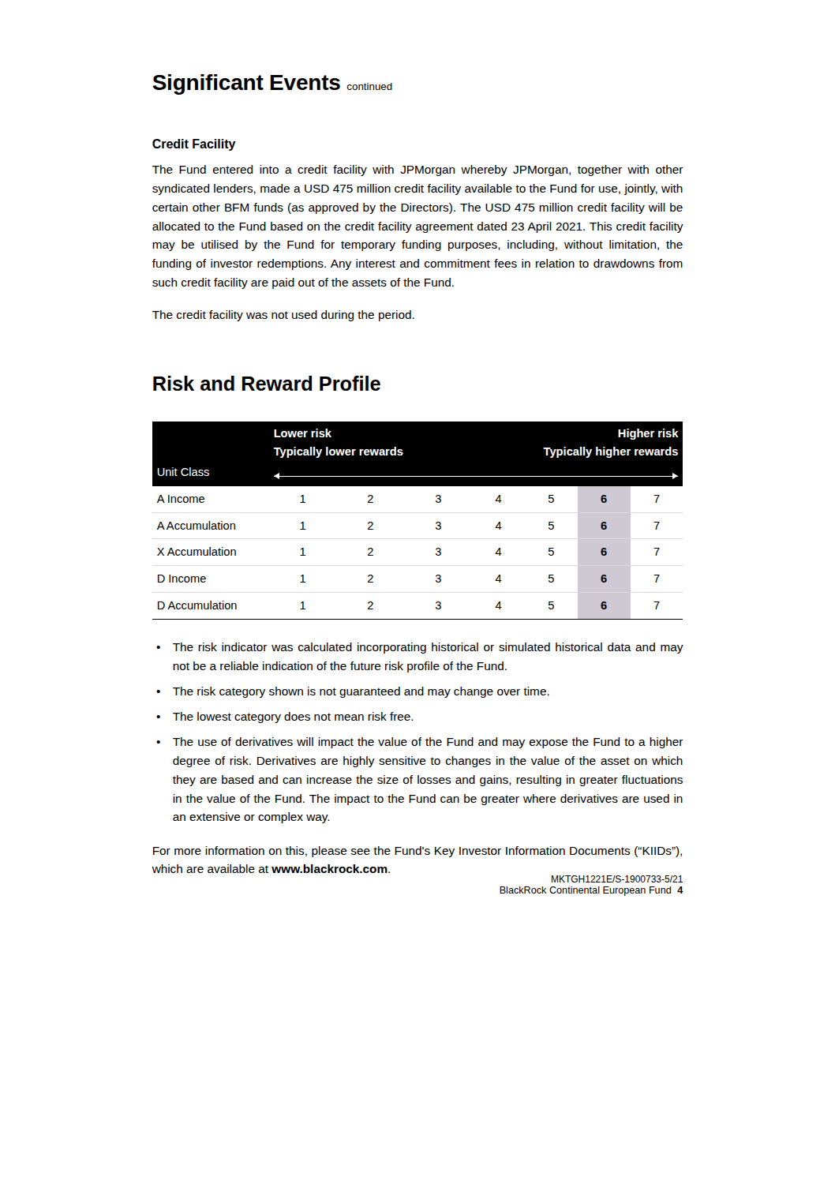Significant Events continued
Credit Facility
The Fund entered into a credit facility with JPMorgan whereby JPMorgan, together with other syndicated lenders, made a USD 475 million credit facility available to the Fund for use, jointly, with certain other BFM funds (as approved by the Directors). The USD 475 million credit facility will be allocated to the Fund based on the credit facility agreement dated 23 April 2021. This credit facility may be utilised by the Fund for temporary funding purposes, including, without limitation, the funding of investor redemptions. Any interest and commitment fees in relation to drawdowns from such credit facility are paid out of the assets of the Fund.
The credit facility was not used during the period.
Risk and Reward Profile
| | Lower risk Typically lower rewards | Higher risk Typically higher rewards |
| --- | --- | --- |
| Unit Class | |
| A Income | 1 | 2 | 3 | 4 | 5 | 6 | 7 |
| A Accumulation | 1 | 2 | 3 | 4 | 5 | 6 | 7 |
| X Accumulation | 1 | 2 | 3 | 4 | 5 | 6 | 7 |
| D Income | 1 | 2 | 3 | 4 | 5 | 6 | 7 |
| D Accumulation | 1 | 2 | 3 | 4 | 5 | 6 | 7 |
The risk indicator was calculated incorporating historical or simulated historical data and may not be a reliable indication of the future risk profile of the Fund.
The risk category shown is not guaranteed and may change over time.
The lowest category does not mean risk free.
The use of derivatives will impact the value of the Fund and may expose the Fund to a higher degree of risk. Derivatives are highly sensitive to changes in the value of the asset on which they are based and can increase the size of losses and gains, resulting in greater fluctuations in the value of the Fund. The impact to the Fund can be greater where derivatives are used in an extensive or complex way.
For more information on this, please see the Fund's Key Investor Information Documents (“KIIDs”), which are available at www.blackrock.com.
MKTGH1221E/S-1900733-5/21 BlackRock Continental European Fund 4